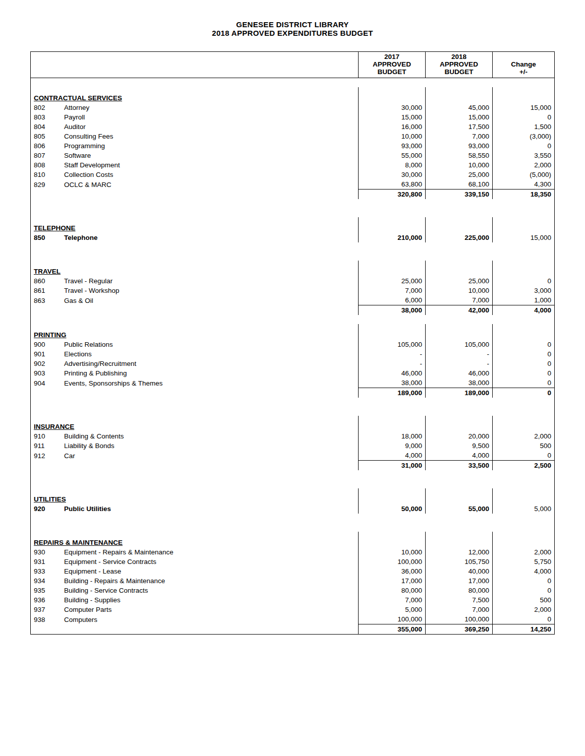GENESEE DISTRICT LIBRARY
2018 APPROVED EXPENDITURES BUDGET
| | 2017 APPROVED BUDGET | 2018 APPROVED BUDGET | Change +/- |
| --- | --- | --- | --- |
| CONTRACTUAL SERVICES | | | |
| 802 | Attorney | 30,000 | 45,000 | 15,000 |
| 803 | Payroll | 15,000 | 15,000 | 0 |
| 804 | Auditor | 16,000 | 17,500 | 1,500 |
| 805 | Consulting Fees | 10,000 | 7,000 | (3,000) |
| 806 | Programming | 93,000 | 93,000 | 0 |
| 807 | Software | 55,000 | 58,550 | 3,550 |
| 808 | Staff Development | 8,000 | 10,000 | 2,000 |
| 810 | Collection Costs | 30,000 | 25,000 | (5,000) |
| 829 | OCLC & MARC | 63,800 | 68,100 | 4,300 |
| | | 320,800 | 339,150 | 18,350 |
| TELEPHONE | | | |
| 850 | Telephone | 210,000 | 225,000 | 15,000 |
| TRAVEL | | | |
| 860 | Travel - Regular | 25,000 | 25,000 | 0 |
| 861 | Travel - Workshop | 7,000 | 10,000 | 3,000 |
| 863 | Gas & Oil | 6,000 | 7,000 | 1,000 |
| | | 38,000 | 42,000 | 4,000 |
| PRINTING | | | |
| 900 | Public Relations | 105,000 | 105,000 | 0 |
| 901 | Elections | - | - | 0 |
| 902 | Advertising/Recruitment | - | - | 0 |
| 903 | Printing & Publishing | 46,000 | 46,000 | 0 |
| 904 | Events, Sponsorships & Themes | 38,000 | 38,000 | 0 |
| | | 189,000 | 189,000 | 0 |
| INSURANCE | | | |
| 910 | Building & Contents | 18,000 | 20,000 | 2,000 |
| 911 | Liability & Bonds | 9,000 | 9,500 | 500 |
| 912 | Car | 4,000 | 4,000 | 0 |
| | | 31,000 | 33,500 | 2,500 |
| UTILITIES | | | |
| 920 | Public Utilities | 50,000 | 55,000 | 5,000 |
| REPAIRS & MAINTENANCE | | | |
| 930 | Equipment - Repairs & Maintenance | 10,000 | 12,000 | 2,000 |
| 931 | Equipment - Service Contracts | 100,000 | 105,750 | 5,750 |
| 933 | Equipment - Lease | 36,000 | 40,000 | 4,000 |
| 934 | Building - Repairs & Maintenance | 17,000 | 17,000 | 0 |
| 935 | Building - Service Contracts | 80,000 | 80,000 | 0 |
| 936 | Building - Supplies | 7,000 | 7,500 | 500 |
| 937 | Computer Parts | 5,000 | 7,000 | 2,000 |
| 938 | Computers | 100,000 | 100,000 | 0 |
| | | 355,000 | 369,250 | 14,250 |